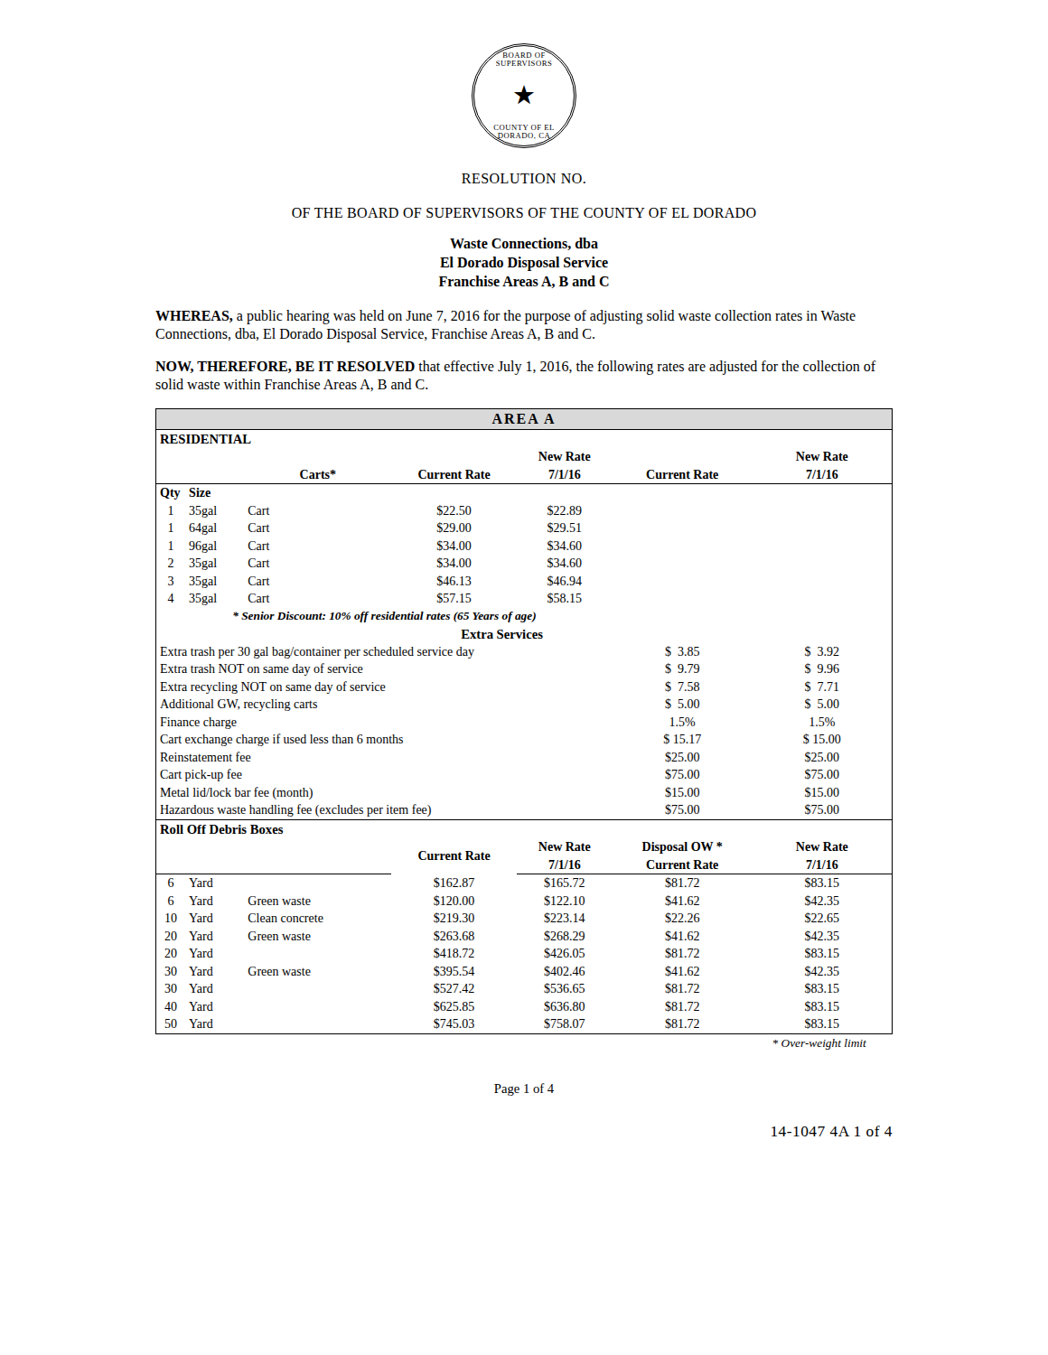BOARD OF SUPERVISORS
★
COUNTY OF EL DORADO, CA
RESOLUTION NO.
OF THE BOARD OF SUPERVISORS OF THE COUNTY OF EL DORADO
Waste Connections, dba
El Dorado Disposal Service
Franchise Areas A, B and C
WHEREAS, a public hearing was held on June 7, 2016 for the purpose of adjusting solid waste collection rates in Waste Connections, dba, El Dorado Disposal Service, Franchise Areas A, B and C.
NOW, THEREFORE, BE IT RESOLVED that effective July 1, 2016, the following rates are adjusted for the collection of solid waste within Franchise Areas A, B and C.
| AREA A |
| RESIDENTIAL |
| | | | New Rate | | New Rate |
| | Carts* | Current Rate | 7/1/16 | Current Rate | 7/1/16 |
| Qty | Size | |
| 1 | 35gal | Cart | $22.50 | $22.89 | | |
| 1 | 64gal | Cart | $29.00 | $29.51 | | |
| 1 | 96gal | Cart | $34.00 | $34.60 | | |
| 2 | 35gal | Cart | $34.00 | $34.60 | | |
| 3 | 35gal | Cart | $46.13 | $46.94 | | |
| 4 | 35gal | Cart | $57.15 | $58.15 | | |
| * Senior Discount: 10% off residential rates (65 Years of age) | | |
| | Extra Services | | |
| Extra trash per 30 gal bag/container per scheduled service day | $ 3.85 | $ 3.92 |
| Extra trash NOT on same day of service | $ 9.79 | $ 9.96 |
| Extra recycling NOT on same day of service | $ 7.58 | $ 7.71 |
| Additional GW, recycling carts | $ 5.00 | $ 5.00 |
| Finance charge | 1.5% | 1.5% |
| Cart exchange charge if used less than 6 months | $ 15.17 | $ 15.00 |
| Reinstatement fee | $25.00 | $25.00 |
| Cart pick-up fee | $75.00 | $75.00 |
| Metal lid/lock bar fee (month) | $15.00 | $15.00 |
| Hazardous waste handling fee (excludes per item fee) | $75.00 | $75.00 |
| Roll Off Debris Boxes |
| | Current Rate | New Rate | Disposal OW * | New Rate |
| | 7/1/16 | Current Rate | 7/1/16 |
| 6 | Yard | | $162.87 | $165.72 | $81.72 | $83.15 |
| 6 | Yard | Green waste | $120.00 | $122.10 | $41.62 | $42.35 |
| 10 | Yard | Clean concrete | $219.30 | $223.14 | $22.26 | $22.65 |
| 20 | Yard | Green waste | $263.68 | $268.29 | $41.62 | $42.35 |
| 20 | Yard | | $418.72 | $426.05 | $81.72 | $83.15 |
| 30 | Yard | Green waste | $395.54 | $402.46 | $41.62 | $42.35 |
| 30 | Yard | | $527.42 | $536.65 | $81.72 | $83.15 |
| 40 | Yard | | $625.85 | $636.80 | $81.72 | $83.15 |
| 50 | Yard | | $745.03 | $758.07 | $81.72 | $83.15 |
* Over-weight limit
Page 1 of 4
14-1047 4A 1 of 4